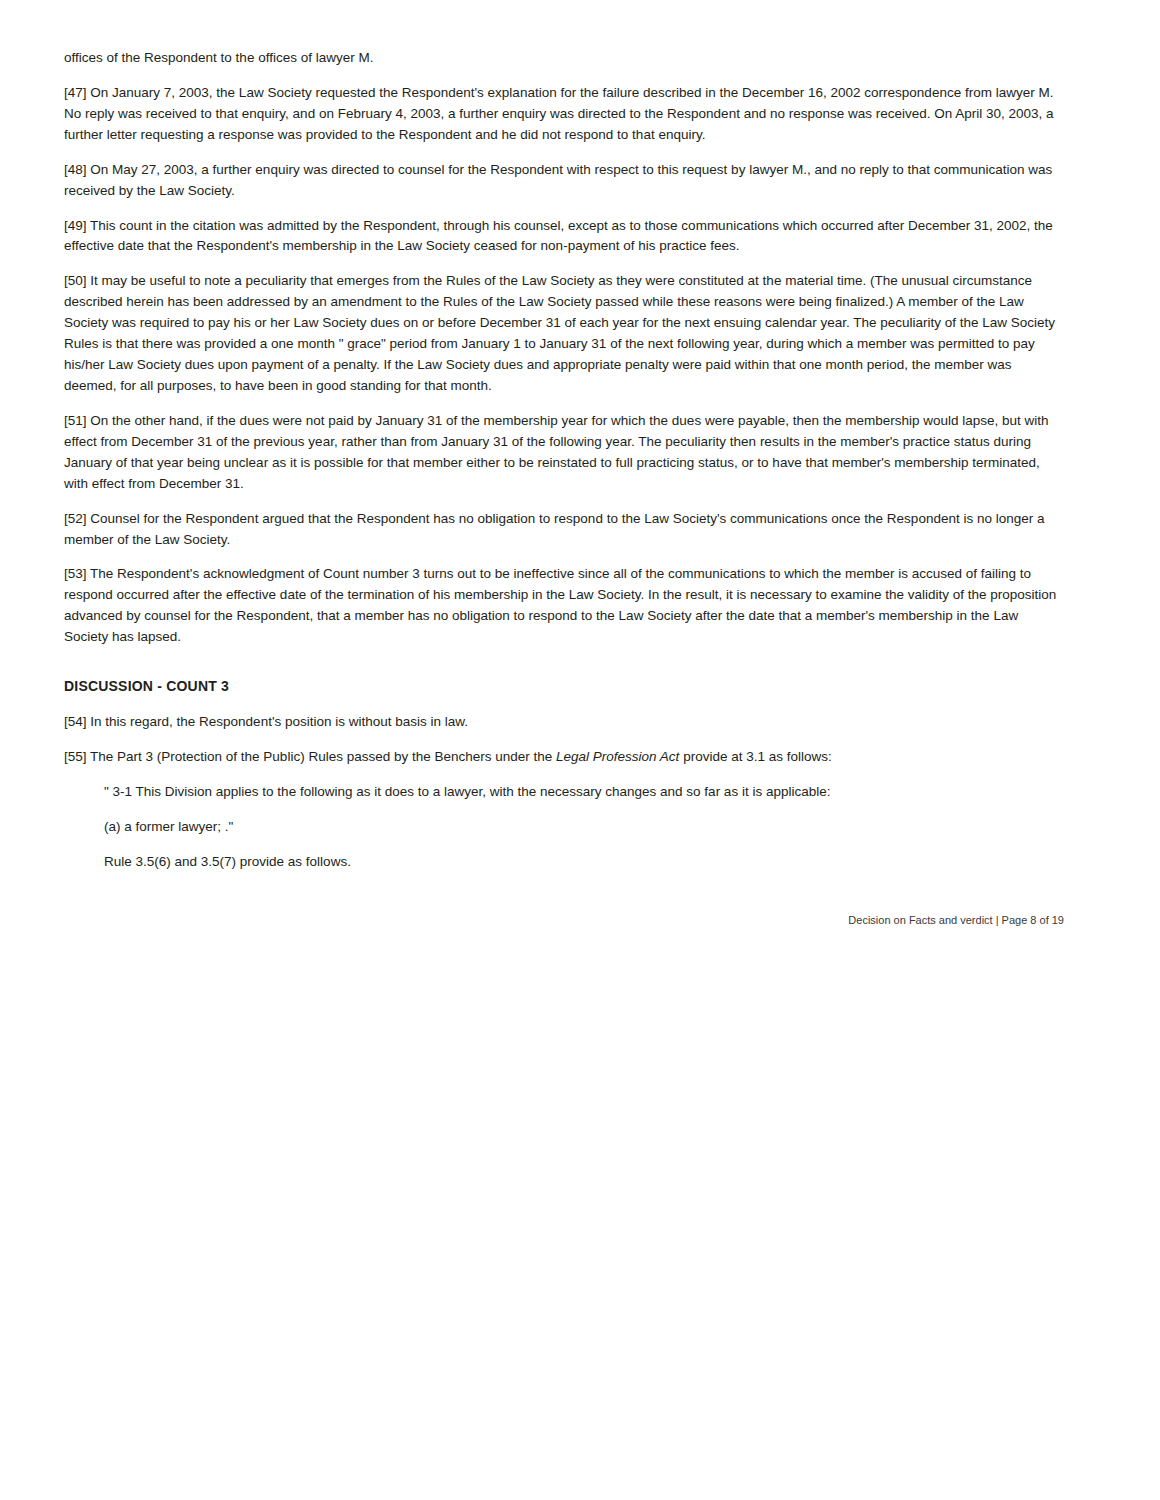offices of the Respondent to the offices of lawyer M.
[47] On January 7, 2003, the Law Society requested the Respondent's explanation for the failure described in the December 16, 2002 correspondence from lawyer M. No reply was received to that enquiry, and on February 4, 2003, a further enquiry was directed to the Respondent and no response was received. On April 30, 2003, a further letter requesting a response was provided to the Respondent and he did not respond to that enquiry.
[48] On May 27, 2003, a further enquiry was directed to counsel for the Respondent with respect to this request by lawyer M., and no reply to that communication was received by the Law Society.
[49] This count in the citation was admitted by the Respondent, through his counsel, except as to those communications which occurred after December 31, 2002, the effective date that the Respondent's membership in the Law Society ceased for non-payment of his practice fees.
[50] It may be useful to note a peculiarity that emerges from the Rules of the Law Society as they were constituted at the material time. (The unusual circumstance described herein has been addressed by an amendment to the Rules of the Law Society passed while these reasons were being finalized.) A member of the Law Society was required to pay his or her Law Society dues on or before December 31 of each year for the next ensuing calendar year. The peculiarity of the Law Society Rules is that there was provided a one month " grace" period from January 1 to January 31 of the next following year, during which a member was permitted to pay his/her Law Society dues upon payment of a penalty. If the Law Society dues and appropriate penalty were paid within that one month period, the member was deemed, for all purposes, to have been in good standing for that month.
[51] On the other hand, if the dues were not paid by January 31 of the membership year for which the dues were payable, then the membership would lapse, but with effect from December 31 of the previous year, rather than from January 31 of the following year. The peculiarity then results in the member's practice status during January of that year being unclear as it is possible for that member either to be reinstated to full practicing status, or to have that member's membership terminated, with effect from December 31.
[52] Counsel for the Respondent argued that the Respondent has no obligation to respond to the Law Society's communications once the Respondent is no longer a member of the Law Society.
[53] The Respondent's acknowledgment of Count number 3 turns out to be ineffective since all of the communications to which the member is accused of failing to respond occurred after the effective date of the termination of his membership in the Law Society. In the result, it is necessary to examine the validity of the proposition advanced by counsel for the Respondent, that a member has no obligation to respond to the Law Society after the date that a member's membership in the Law Society has lapsed.
DISCUSSION - COUNT 3
[54] In this regard, the Respondent's position is without basis in law.
[55] The Part 3 (Protection of the Public) Rules passed by the Benchers under the Legal Profession Act provide at 3.1 as follows:
" 3-1 This Division applies to the following as it does to a lawyer, with the necessary changes and so far as it is applicable:
(a) a former lawyer; ."
Rule 3.5(6) and 3.5(7) provide as follows.
Decision on Facts and verdict | Page 8 of 19